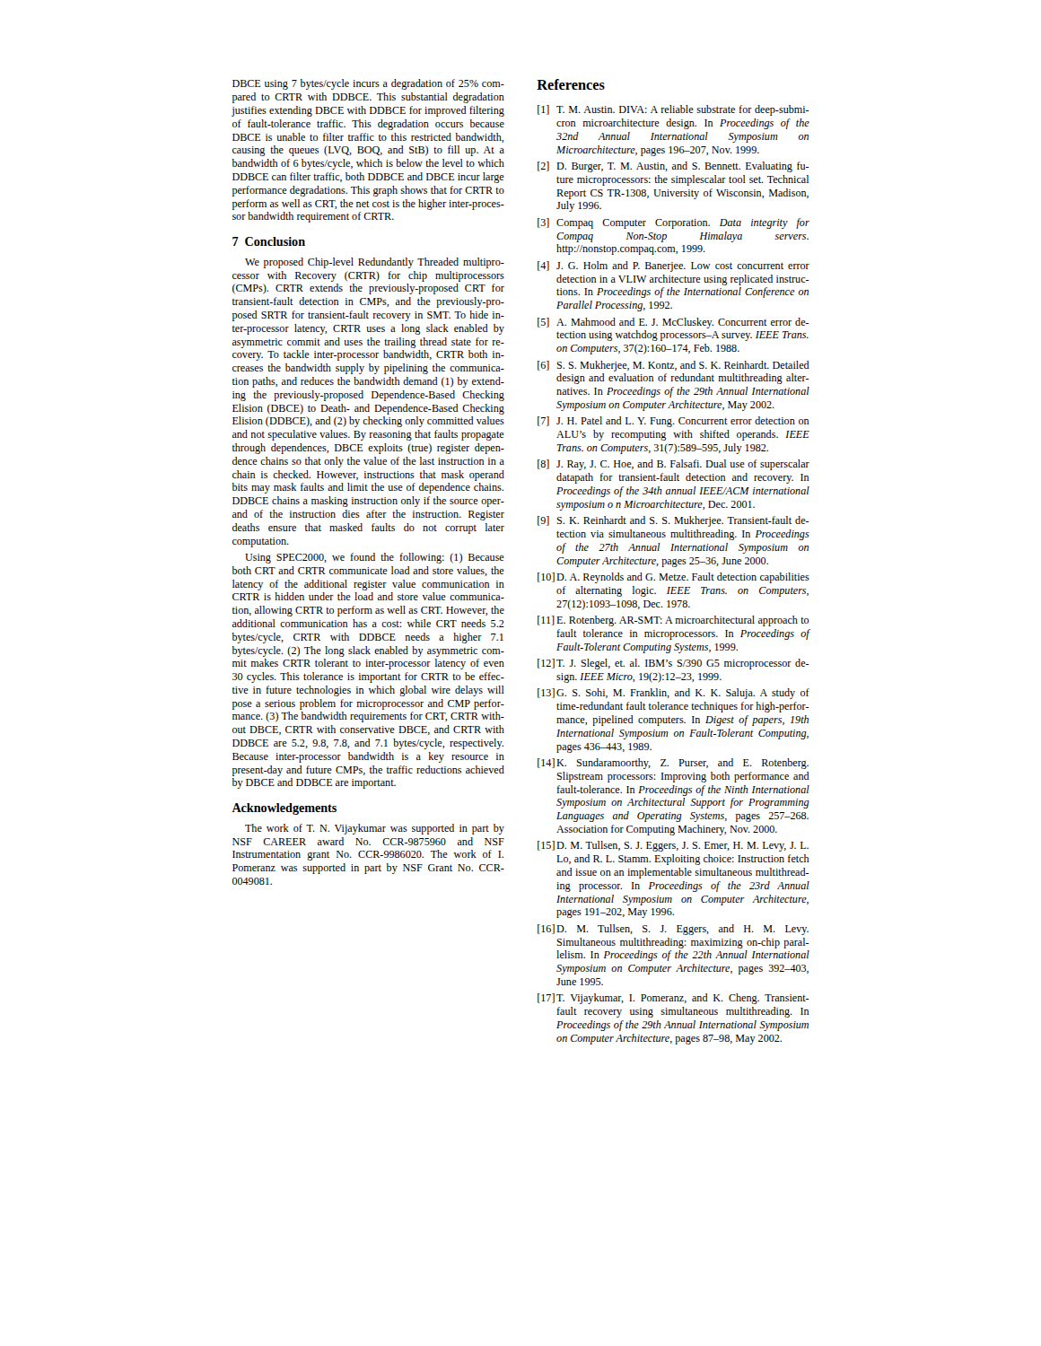DBCE using 7 bytes/cycle incurs a degradation of 25% compared to CRTR with DDBCE. This substantial degradation justifies extending DBCE with DDBCE for improved filtering of fault-tolerance traffic. This degradation occurs because DBCE is unable to filter traffic to this restricted bandwidth, causing the queues (LVQ, BOQ, and StB) to fill up. At a bandwidth of 6 bytes/cycle, which is below the level to which DDBCE can filter traffic, both DDBCE and DBCE incur large performance degradations. This graph shows that for CRTR to perform as well as CRT, the net cost is the higher inter-processor bandwidth requirement of CRTR.
7 Conclusion
We proposed Chip-level Redundantly Threaded multiprocessor with Recovery (CRTR) for chip multiprocessors (CMPs). CRTR extends the previously-proposed CRT for transient-fault detection in CMPs, and the previously-proposed SRTR for transient-fault recovery in SMT. To hide inter-processor latency, CRTR uses a long slack enabled by asymmetric commit and uses the trailing thread state for recovery. To tackle inter-processor bandwidth, CRTR both increases the bandwidth supply by pipelining the communication paths, and reduces the bandwidth demand (1) by extending the previously-proposed Dependence-Based Checking Elision (DBCE) to Death- and Dependence-Based Checking Elision (DDBCE), and (2) by checking only committed values and not speculative values. By reasoning that faults propagate through dependences, DBCE exploits (true) register dependence chains so that only the value of the last instruction in a chain is checked. However, instructions that mask operand bits may mask faults and limit the use of dependence chains. DDBCE chains a masking instruction only if the source operand of the instruction dies after the instruction. Register deaths ensure that masked faults do not corrupt later computation.
Using SPEC2000, we found the following: (1) Because both CRT and CRTR communicate load and store values, the latency of the additional register value communication in CRTR is hidden under the load and store value communication, allowing CRTR to perform as well as CRT. However, the additional communication has a cost: while CRT needs 5.2 bytes/cycle, CRTR with DDBCE needs a higher 7.1 bytes/cycle. (2) The long slack enabled by asymmetric commit makes CRTR tolerant to inter-processor latency of even 30 cycles. This tolerance is important for CRTR to be effective in future technologies in which global wire delays will pose a serious problem for microprocessor and CMP performance. (3) The bandwidth requirements for CRT, CRTR without DBCE, CRTR with conservative DBCE, and CRTR with DDBCE are 5.2, 9.8, 7.8, and 7.1 bytes/cycle, respectively. Because inter-processor bandwidth is a key resource in present-day and future CMPs, the traffic reductions achieved by DBCE and DDBCE are important.
Acknowledgements
The work of T. N. Vijaykumar was supported in part by NSF CAREER award No. CCR-9875960 and NSF Instrumentation grant No. CCR-9986020. The work of I. Pomeranz was supported in part by NSF Grant No. CCR-0049081.
References
[1] T. M. Austin. DIVA: A reliable substrate for deep-submicron microarchitecture design. In Proceedings of the 32nd Annual International Symposium on Microarchitecture, pages 196–207, Nov. 1999.
[2] D. Burger, T. M. Austin, and S. Bennett. Evaluating future microprocessors: the simplescalar tool set. Technical Report CS TR-1308, University of Wisconsin, Madison, July 1996.
[3] Compaq Computer Corporation. Data integrity for Compaq Non-Stop Himalaya servers. http://nonstop.compaq.com, 1999.
[4] J. G. Holm and P. Banerjee. Low cost concurrent error detection in a VLIW architecture using replicated instructions. In Proceedings of the International Conference on Parallel Processing, 1992.
[5] A. Mahmood and E. J. McCluskey. Concurrent error detection using watchdog processors–A survey. IEEE Trans. on Computers, 37(2):160–174, Feb. 1988.
[6] S. S. Mukherjee, M. Kontz, and S. K. Reinhardt. Detailed design and evaluation of redundant multithreading alternatives. In Proceedings of the 29th Annual International Symposium on Computer Architecture, May 2002.
[7] J. H. Patel and L. Y. Fung. Concurrent error detection on ALU’s by recomputing with shifted operands. IEEE Trans. on Computers, 31(7):589–595, July 1982.
[8] J. Ray, J. C. Hoe, and B. Falsafi. Dual use of superscalar datapath for transient-fault detection and recovery. In Proceedings of the 34th annual IEEE/ACM international symposium o n Microarchitecture, Dec. 2001.
[9] S. K. Reinhardt and S. S. Mukherjee. Transient-fault detection via simultaneous multithreading. In Proceedings of the 27th Annual International Symposium on Computer Architecture, pages 25–36, June 2000.
[10] D. A. Reynolds and G. Metze. Fault detection capabilities of alternating logic. IEEE Trans. on Computers, 27(12):1093–1098, Dec. 1978.
[11] E. Rotenberg. AR-SMT: A microarchitectural approach to fault tolerance in microprocessors. In Proceedings of Fault-Tolerant Computing Systems, 1999.
[12] T. J. Slegel, et. al. IBM’s S/390 G5 microprocessor design. IEEE Micro, 19(2):12–23, 1999.
[13] G. S. Sohi, M. Franklin, and K. K. Saluja. A study of time-redundant fault tolerance techniques for high-performance, pipelined computers. In Digest of papers, 19th International Symposium on Fault-Tolerant Computing, pages 436–443, 1989.
[14] K. Sundaramoorthy, Z. Purser, and E. Rotenberg. Slipstream processors: Improving both performance and fault-tolerance. In Proceedings of the Ninth International Symposium on Architectural Support for Programming Languages and Operating Systems, pages 257–268. Association for Computing Machinery, Nov. 2000.
[15] D. M. Tullsen, S. J. Eggers, J. S. Emer, H. M. Levy, J. L. Lo, and R. L. Stamm. Exploiting choice: Instruction fetch and issue on an implementable simultaneous multithreading processor. In Proceedings of the 23rd Annual International Symposium on Computer Architecture, pages 191–202, May 1996.
[16] D. M. Tullsen, S. J. Eggers, and H. M. Levy. Simultaneous multithreading: maximizing on-chip parallelism. In Proceedings of the 22th Annual International Symposium on Computer Architecture, pages 392–403, June 1995.
[17] T. Vijaykumar, I. Pomeranz, and K. Cheng. Transient-fault recovery using simultaneous multithreading. In Proceedings of the 29th Annual International Symposium on Computer Architecture, pages 87–98, May 2002.